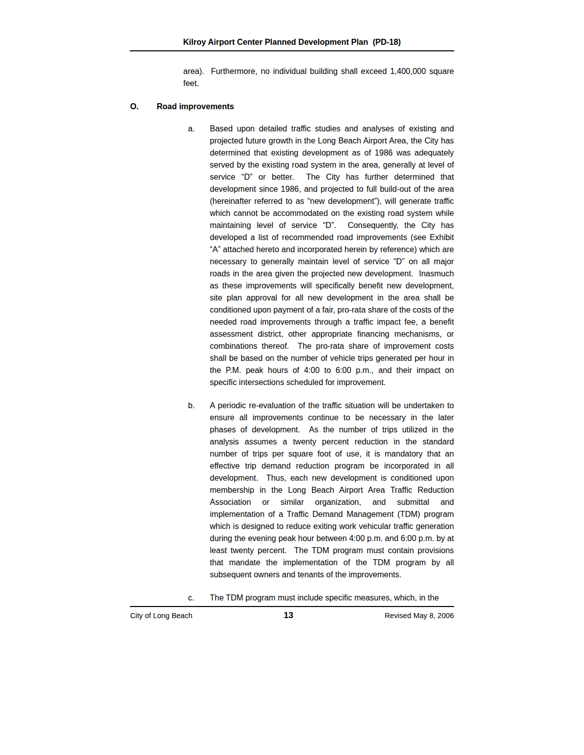Kilroy Airport Center Planned Development Plan (PD-18)
area). Furthermore, no individual building shall exceed 1,400,000 square feet.
O. Road improvements
a. Based upon detailed traffic studies and analyses of existing and projected future growth in the Long Beach Airport Area, the City has determined that existing development as of 1986 was adequately served by the existing road system in the area, generally at level of service “D” or better. The City has further determined that development since 1986, and projected to full build-out of the area (hereinafter referred to as “new development”), will generate traffic which cannot be accommodated on the existing road system while maintaining level of service “D”. Consequently, the City has developed a list of recommended road improvements (see Exhibit “A” attached hereto and incorporated herein by reference) which are necessary to generally maintain level of service “D” on all major roads in the area given the projected new development. Inasmuch as these improvements will specifically benefit new development, site plan approval for all new development in the area shall be conditioned upon payment of a fair, pro-rata share of the costs of the needed road improvements through a traffic impact fee, a benefit assessment district, other appropriate financing mechanisms, or combinations thereof. The pro-rata share of improvement costs shall be based on the number of vehicle trips generated per hour in the P.M. peak hours of 4:00 to 6:00 p.m., and their impact on specific intersections scheduled for improvement.
b. A periodic re-evaluation of the traffic situation will be undertaken to ensure all improvements continue to be necessary in the later phases of development. As the number of trips utilized in the analysis assumes a twenty percent reduction in the standard number of trips per square foot of use, it is mandatory that an effective trip demand reduction program be incorporated in all development. Thus, each new development is conditioned upon membership in the Long Beach Airport Area Traffic Reduction Association or similar organization, and submittal and implementation of a Traffic Demand Management (TDM) program which is designed to reduce exiting work vehicular traffic generation during the evening peak hour between 4:00 p.m. and 6:00 p.m. by at least twenty percent. The TDM program must contain provisions that mandate the implementation of the TDM program by all subsequent owners and tenants of the improvements.
c. The TDM program must include specific measures, which, in the
City of Long Beach 13 Revised May 8, 2006